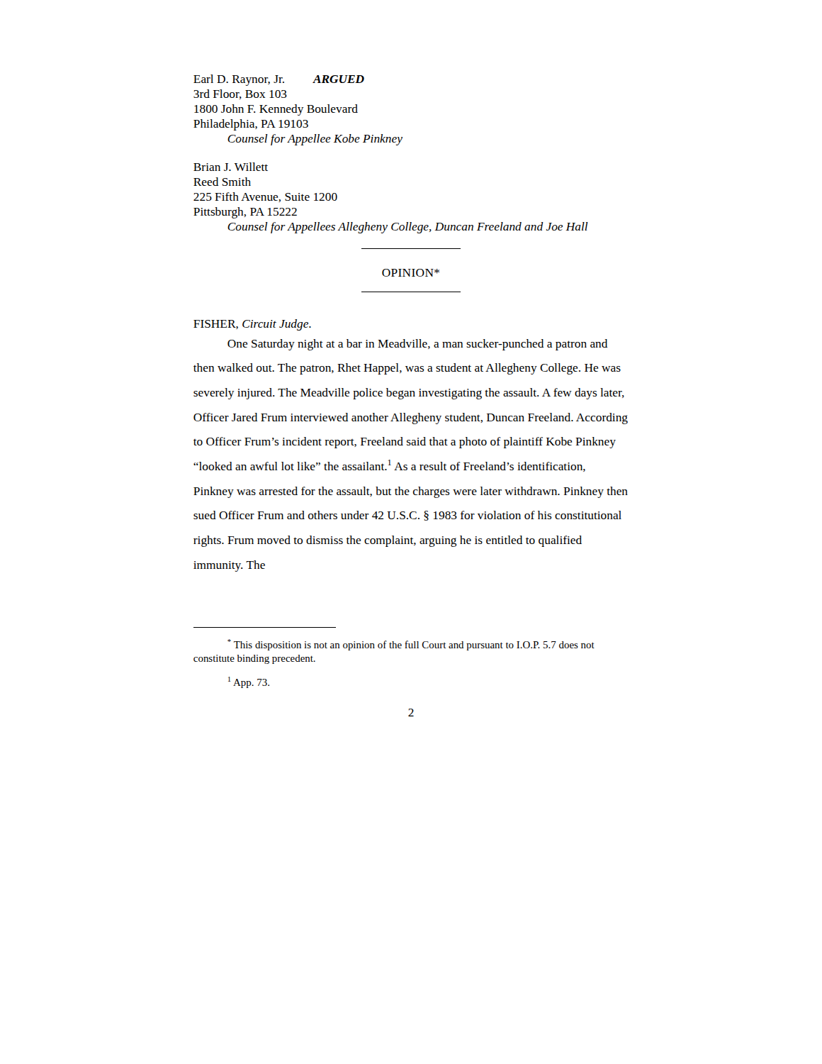Earl D. Raynor, Jr. ARGUED
3rd Floor, Box 103
1800 John F. Kennedy Boulevard
Philadelphia, PA 19103
Counsel for Appellee Kobe Pinkney
Brian J. Willett
Reed Smith
225 Fifth Avenue, Suite 1200
Pittsburgh, PA 15222
Counsel for Appellees Allegheny College, Duncan Freeland and Joe Hall
OPINION*
FISHER, Circuit Judge.
One Saturday night at a bar in Meadville, a man sucker-punched a patron and then walked out. The patron, Rhet Happel, was a student at Allegheny College. He was severely injured. The Meadville police began investigating the assault. A few days later, Officer Jared Frum interviewed another Allegheny student, Duncan Freeland. According to Officer Frum’s incident report, Freeland said that a photo of plaintiff Kobe Pinkney “looked an awful lot like” the assailant.1 As a result of Freeland’s identification, Pinkney was arrested for the assault, but the charges were later withdrawn. Pinkney then sued Officer Frum and others under 42 U.S.C. § 1983 for violation of his constitutional rights. Frum moved to dismiss the complaint, arguing he is entitled to qualified immunity. The
* This disposition is not an opinion of the full Court and pursuant to I.O.P. 5.7 does not constitute binding precedent.
1 App. 73.
2